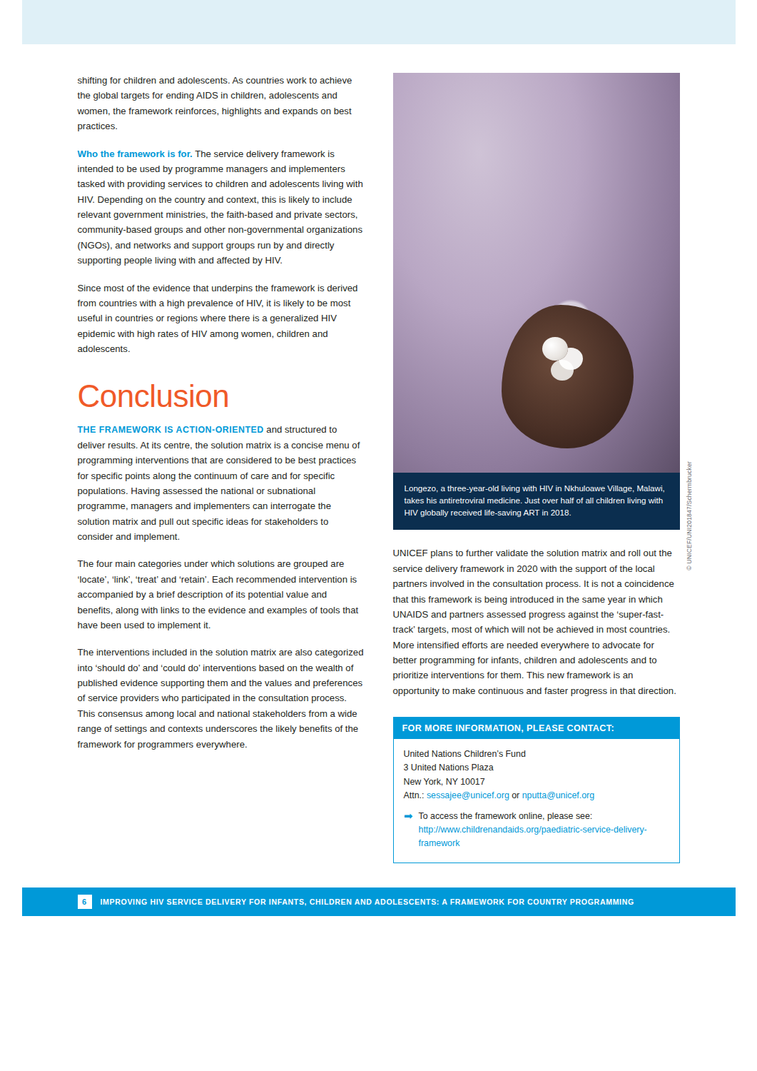shifting for children and adolescents. As countries work to achieve the global targets for ending AIDS in children, adolescents and women, the framework reinforces, highlights and expands on best practices.
Who the framework is for. The service delivery framework is intended to be used by programme managers and implementers tasked with providing services to children and adolescents living with HIV. Depending on the country and context, this is likely to include relevant government ministries, the faith-based and private sectors, community-based groups and other non-governmental organizations (NGOs), and networks and support groups run by and directly supporting people living with and affected by HIV.
Since most of the evidence that underpins the framework is derived from countries with a high prevalence of HIV, it is likely to be most useful in countries or regions where there is a generalized HIV epidemic with high rates of HIV among women, children and adolescents.
Conclusion
THE FRAMEWORK IS ACTION-ORIENTED and structured to deliver results. At its centre, the solution matrix is a concise menu of programming interventions that are considered to be best practices for specific points along the continuum of care and for specific populations. Having assessed the national or subnational programme, managers and implementers can interrogate the solution matrix and pull out specific ideas for stakeholders to consider and implement.
The four main categories under which solutions are grouped are ‘locate’, ‘link’, ‘treat’ and ‘retain’. Each recommended intervention is accompanied by a brief description of its potential value and benefits, along with links to the evidence and examples of tools that have been used to implement it.
The interventions included in the solution matrix are also categorized into ‘should do’ and ‘could do’ interventions based on the wealth of published evidence supporting them and the values and preferences of service providers who participated in the consultation process. This consensus among local and national stakeholders from a wide range of settings and contexts underscores the likely benefits of the framework for programmers everywhere.
Longezo, a three-year-old living with HIV in Nkhuloawe Village, Malawi, takes his antiretroviral medicine. Just over half of all children living with HIV globally received life-saving ART in 2018.
© UNICEF/UNI201847/Schermbrucker
UNICEF plans to further validate the solution matrix and roll out the service delivery framework in 2020 with the support of the local partners involved in the consultation process. It is not a coincidence that this framework is being introduced in the same year in which UNAIDS and partners assessed progress against the ‘super-fast-track’ targets, most of which will not be achieved in most countries. More intensified efforts are needed everywhere to advocate for better programming for infants, children and adolescents and to prioritize interventions for them. This new framework is an opportunity to make continuous and faster progress in that direction.
FOR MORE INFORMATION, PLEASE CONTACT:
United Nations Children’s Fund
3 United Nations Plaza
New York, NY 10017
Attn.: sessajee@unicef.org or nputta@unicef.org
➡ To access the framework online, please see:
http://www.childrenandaids.org/paediatric-service-delivery-framework
6 IMPROVING HIV SERVICE DELIVERY FOR INFANTS, CHILDREN AND ADOLESCENTS: A FRAMEWORK FOR COUNTRY PROGRAMMING